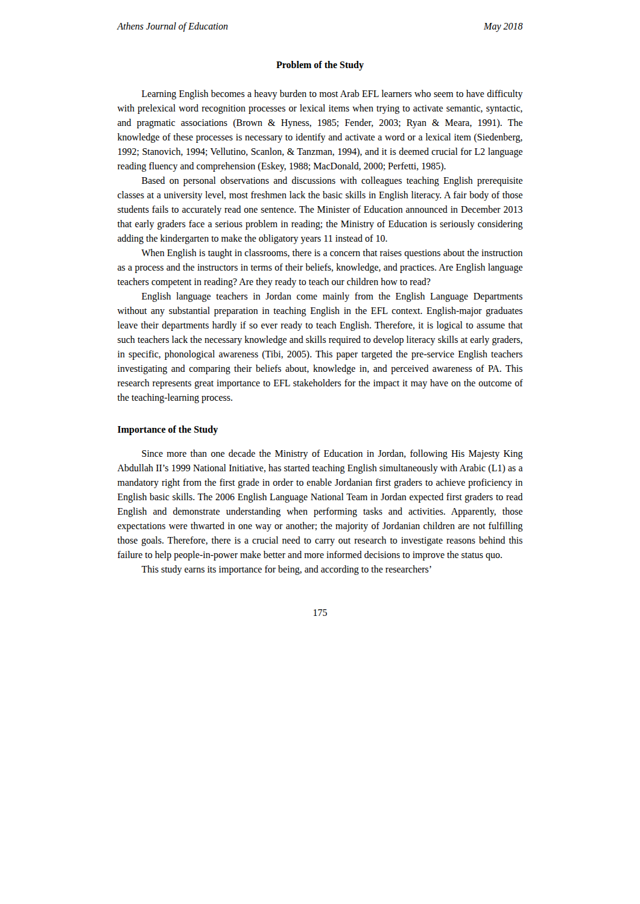Athens Journal of Education May 2018
Problem of the Study
Learning English becomes a heavy burden to most Arab EFL learners who seem to have difficulty with prelexical word recognition processes or lexical items when trying to activate semantic, syntactic, and pragmatic associations (Brown & Hyness, 1985; Fender, 2003; Ryan & Meara, 1991). The knowledge of these processes is necessary to identify and activate a word or a lexical item (Siedenberg, 1992; Stanovich, 1994; Vellutino, Scanlon, & Tanzman, 1994), and it is deemed crucial for L2 language reading fluency and comprehension (Eskey, 1988; MacDonald, 2000; Perfetti, 1985).
Based on personal observations and discussions with colleagues teaching English prerequisite classes at a university level, most freshmen lack the basic skills in English literacy. A fair body of those students fails to accurately read one sentence. The Minister of Education announced in December 2013 that early graders face a serious problem in reading; the Ministry of Education is seriously considering adding the kindergarten to make the obligatory years 11 instead of 10.
When English is taught in classrooms, there is a concern that raises questions about the instruction as a process and the instructors in terms of their beliefs, knowledge, and practices. Are English language teachers competent in reading? Are they ready to teach our children how to read?
English language teachers in Jordan come mainly from the English Language Departments without any substantial preparation in teaching English in the EFL context. English-major graduates leave their departments hardly if so ever ready to teach English. Therefore, it is logical to assume that such teachers lack the necessary knowledge and skills required to develop literacy skills at early graders, in specific, phonological awareness (Tibi, 2005). This paper targeted the pre-service English teachers investigating and comparing their beliefs about, knowledge in, and perceived awareness of PA. This research represents great importance to EFL stakeholders for the impact it may have on the outcome of the teaching-learning process.
Importance of the Study
Since more than one decade the Ministry of Education in Jordan, following His Majesty King Abdullah II’s 1999 National Initiative, has started teaching English simultaneously with Arabic (L1) as a mandatory right from the first grade in order to enable Jordanian first graders to achieve proficiency in English basic skills. The 2006 English Language National Team in Jordan expected first graders to read English and demonstrate understanding when performing tasks and activities. Apparently, those expectations were thwarted in one way or another; the majority of Jordanian children are not fulfilling those goals. Therefore, there is a crucial need to carry out research to investigate reasons behind this failure to help people-in-power make better and more informed decisions to improve the status quo.
This study earns its importance for being, and according to the researchers’
175